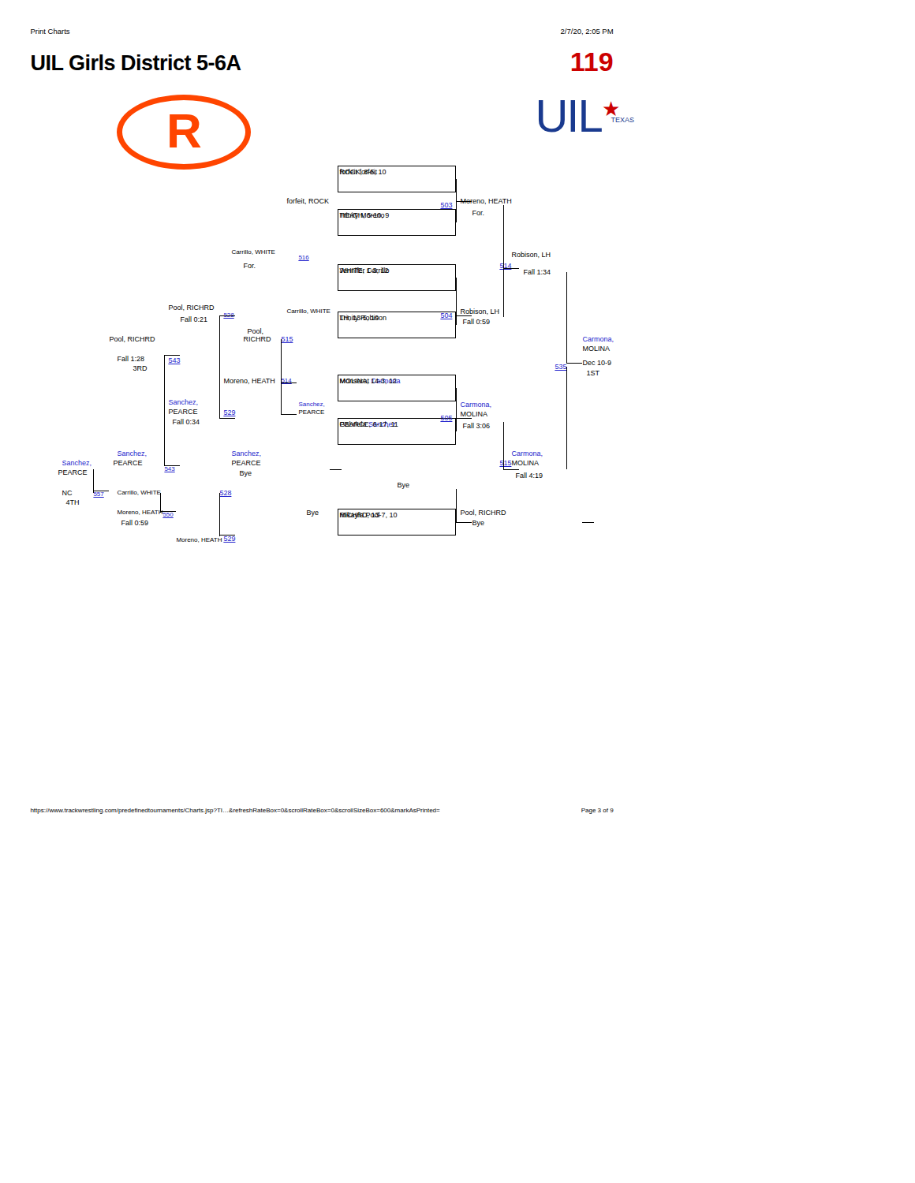Print Charts
2/7/20, 2:05 PM
UIL Girls District 5-6A
119
R
UIL★TEXAS
forfeit forfeit
ROCK, 8-5, 10
forfeit, ROCK
503
Trinity Moreno
HEATH, 5-10, 9
Moreno, HEATH
For.
Carrillo, WHITE
516
For.
Jennifer Carrillo
WHITE, 1-3, 12
Robison, LH
514
Fall 1:34
Pool, RICHRD
528
Fall 0:21
Carrillo, WHITE
504
Trinity Robison
LH, 13-5, 10
Robison, LH
Fall 0:59
Pool,
RICHRD
515
Pool, RICHRD
Fall 1:28
543
3RD
Carmona,
MOLINA
535
Dec 10-9
1ST
Monserat Carmona
MOLINA, 14-3, 12
Moreno, HEATH
514
Sanchez,
PEARCE
Sanchez,
PEARCE
529
Fall 0:34
Gabriela Sanchez
PEARCE, 6-17, 11
505
Carmona,
MOLINA
Fall 3:06
Sanchez,
PEARCE
Bye
Sanchez,
PEARCE
543
Sanchez,
PEARCE
NC
557
4TH
Carmona,
MOLINA
515
Fall 4:19
Bye
Bye
Carrillo, WHITE
528
Moreno, HEATH
550
Fall 0:59
Moreno, HEATH
529
Mikayla Pool
RICHRD, 13-7, 10
Pool, RICHRD
Bye
https://www.trackwrestling.com/predefinedtournaments/Charts.jsp?TI…&refreshRateBox=0&scrollRateBox=0&scrollSizeBox=600&markAsPrinted=
Page 3 of 9